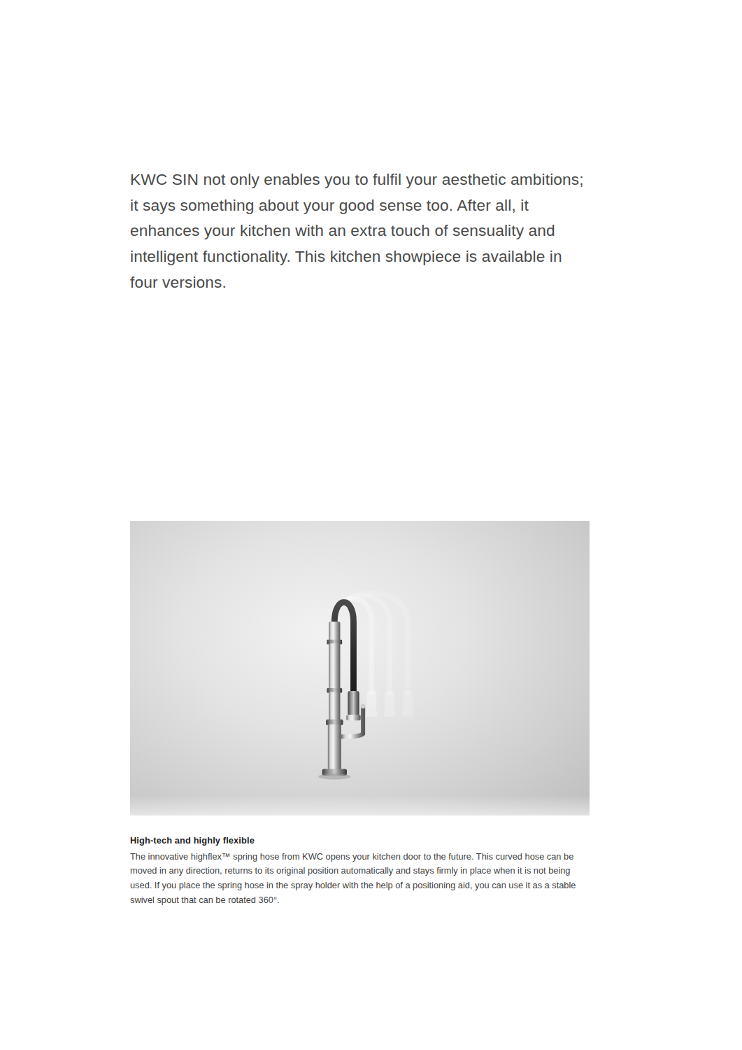KWC SIN not only enables you to fulfil your aesthetic ambitions; it says something about your good sense too. After all, it enhances your kitchen with an extra touch of sensuality and intelligent functionality. This kitchen showpiece is available in four versions.
High-tech and highly flexible The innovative highflex™ spring hose from KWC opens your kitchen door to the future. This curved hose can be moved in any direction, returns to its original position automatically and stays firmly in place when it is not being used. If you place the spring hose in the spray holder with the help of a positioning aid, you can use it as a stable swivel spout that can be rotated 360°.